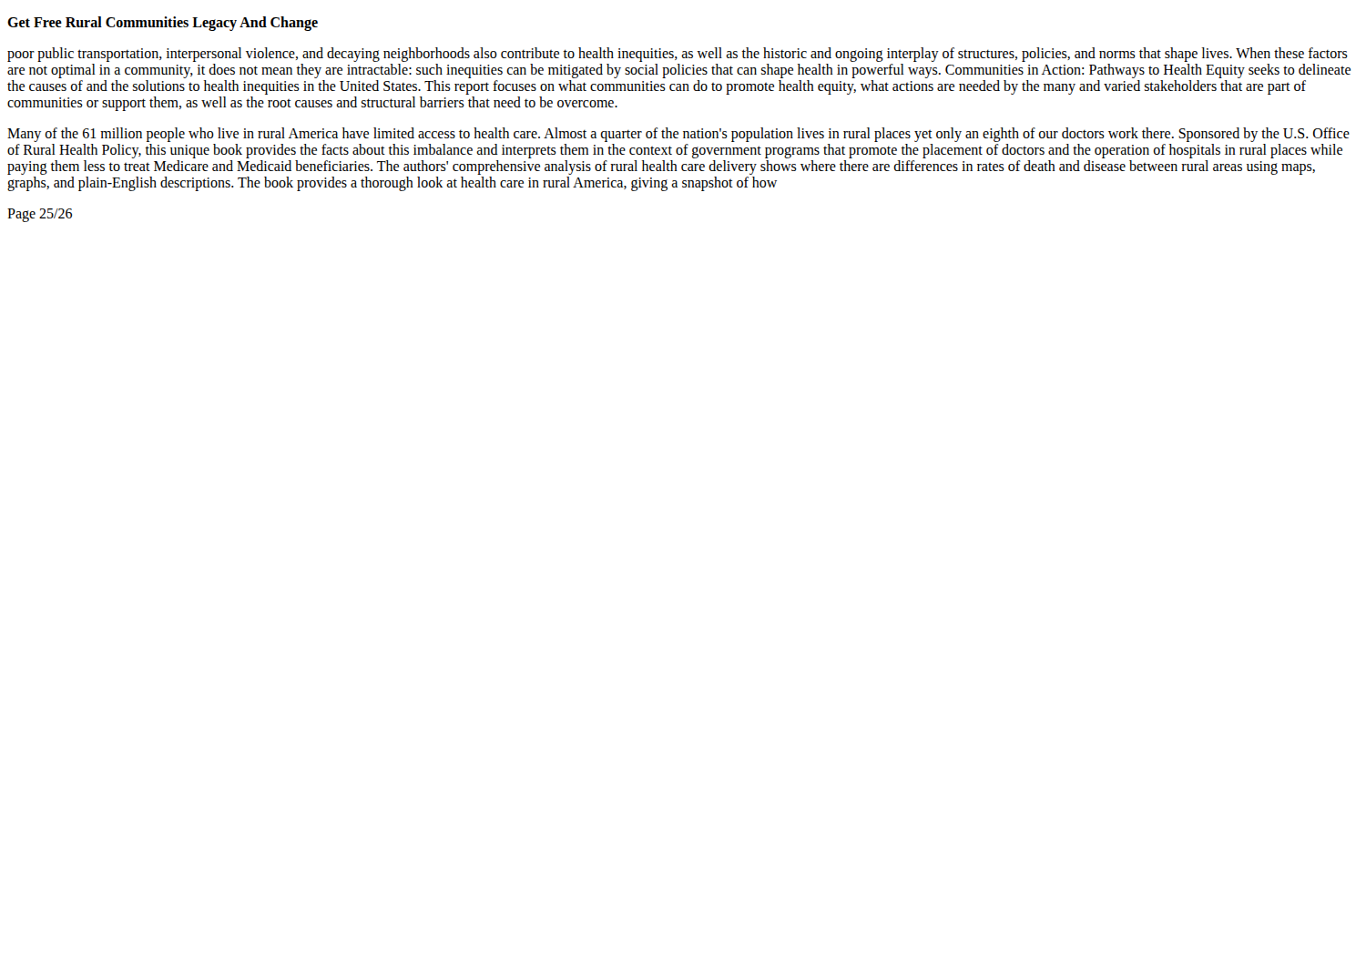Get Free Rural Communities Legacy And Change
poor public transportation, interpersonal violence, and decaying neighborhoods also contribute to health inequities, as well as the historic and ongoing interplay of structures, policies, and norms that shape lives. When these factors are not optimal in a community, it does not mean they are intractable: such inequities can be mitigated by social policies that can shape health in powerful ways. Communities in Action: Pathways to Health Equity seeks to delineate the causes of and the solutions to health inequities in the United States. This report focuses on what communities can do to promote health equity, what actions are needed by the many and varied stakeholders that are part of communities or support them, as well as the root causes and structural barriers that need to be overcome.
Many of the 61 million people who live in rural America have limited access to health care. Almost a quarter of the nation's population lives in rural places yet only an eighth of our doctors work there. Sponsored by the U.S. Office of Rural Health Policy, this unique book provides the facts about this imbalance and interprets them in the context of government programs that promote the placement of doctors and the operation of hospitals in rural places while paying them less to treat Medicare and Medicaid beneficiaries. The authors' comprehensive analysis of rural health care delivery shows where there are differences in rates of death and disease between rural areas using maps, graphs, and plain-English descriptions. The book provides a thorough look at health care in rural America, giving a snapshot of how
Page 25/26